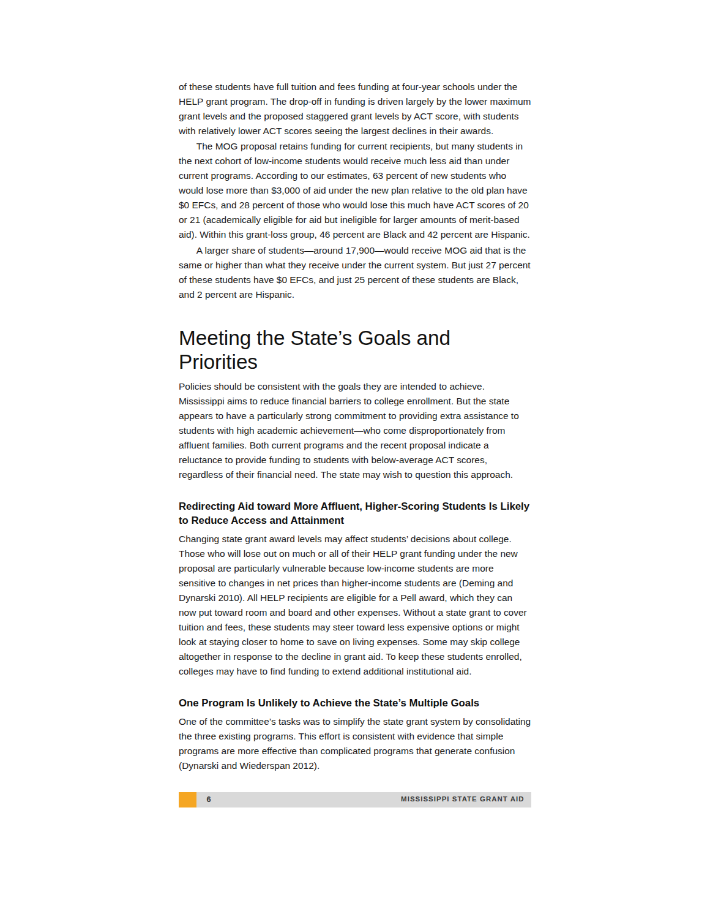of these students have full tuition and fees funding at four-year schools under the HELP grant program. The drop-off in funding is driven largely by the lower maximum grant levels and the proposed staggered grant levels by ACT score, with students with relatively lower ACT scores seeing the largest declines in their awards.
The MOG proposal retains funding for current recipients, but many students in the next cohort of low-income students would receive much less aid than under current programs. According to our estimates, 63 percent of new students who would lose more than $3,000 of aid under the new plan relative to the old plan have $0 EFCs, and 28 percent of those who would lose this much have ACT scores of 20 or 21 (academically eligible for aid but ineligible for larger amounts of merit-based aid). Within this grant-loss group, 46 percent are Black and 42 percent are Hispanic.
A larger share of students—around 17,900—would receive MOG aid that is the same or higher than what they receive under the current system. But just 27 percent of these students have $0 EFCs, and just 25 percent of these students are Black, and 2 percent are Hispanic.
Meeting the State’s Goals and Priorities
Policies should be consistent with the goals they are intended to achieve. Mississippi aims to reduce financial barriers to college enrollment. But the state appears to have a particularly strong commitment to providing extra assistance to students with high academic achievement—who come disproportionately from affluent families. Both current programs and the recent proposal indicate a reluctance to provide funding to students with below-average ACT scores, regardless of their financial need. The state may wish to question this approach.
Redirecting Aid toward More Affluent, Higher-Scoring Students Is Likely to Reduce Access and Attainment
Changing state grant award levels may affect students’ decisions about college. Those who will lose out on much or all of their HELP grant funding under the new proposal are particularly vulnerable because low-income students are more sensitive to changes in net prices than higher-income students are (Deming and Dynarski 2010). All HELP recipients are eligible for a Pell award, which they can now put toward room and board and other expenses. Without a state grant to cover tuition and fees, these students may steer toward less expensive options or might look at staying closer to home to save on living expenses. Some may skip college altogether in response to the decline in grant aid. To keep these students enrolled, colleges may have to find funding to extend additional institutional aid.
One Program Is Unlikely to Achieve the State’s Multiple Goals
One of the committee’s tasks was to simplify the state grant system by consolidating the three existing programs. This effort is consistent with evidence that simple programs are more effective than complicated programs that generate confusion (Dynarski and Wiederspan 2012).
6
Mississippi State Grant Aid